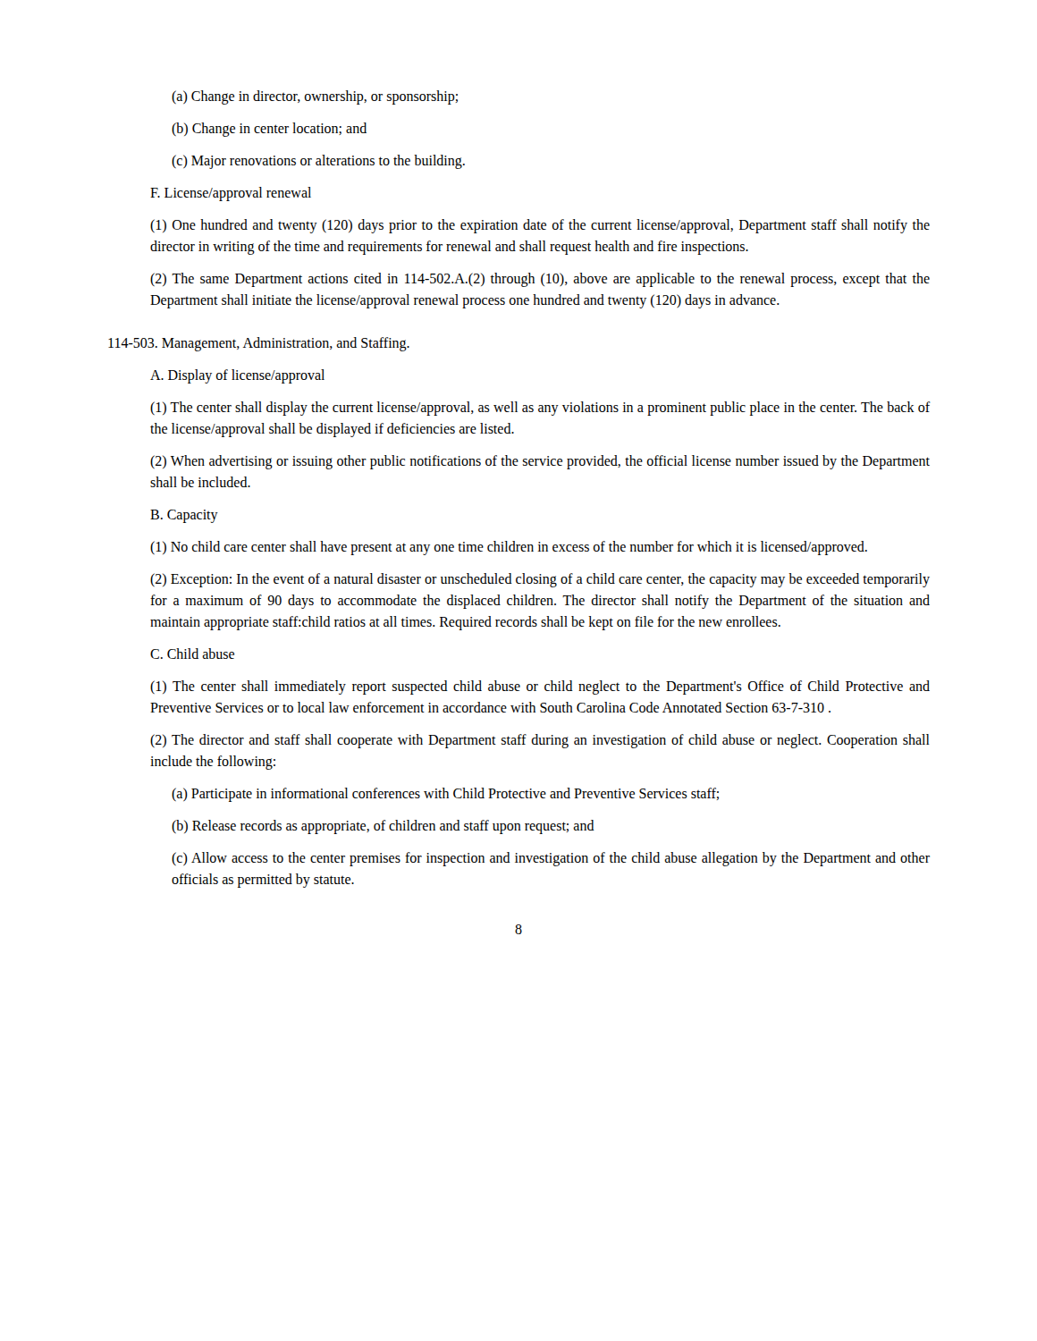(a) Change in director, ownership, or sponsorship;
(b) Change in center location; and
(c) Major renovations or alterations to the building.
F. License/approval renewal
(1) One hundred and twenty (120) days prior to the expiration date of the current license/approval, Department staff shall notify the director in writing of the time and requirements for renewal and shall request health and fire inspections.
(2) The same Department actions cited in 114-502.A.(2) through (10), above are applicable to the renewal process, except that the Department shall initiate the license/approval renewal process one hundred and twenty (120) days in advance.
114-503. Management, Administration, and Staffing.
A. Display of license/approval
(1) The center shall display the current license/approval, as well as any violations in a prominent public place in the center. The back of the license/approval shall be displayed if deficiencies are listed.
(2) When advertising or issuing other public notifications of the service provided, the official license number issued by the Department shall be included.
B. Capacity
(1) No child care center shall have present at any one time children in excess of the number for which it is licensed/approved.
(2) Exception: In the event of a natural disaster or unscheduled closing of a child care center, the capacity may be exceeded temporarily for a maximum of 90 days to accommodate the displaced children. The director shall notify the Department of the situation and maintain appropriate staff:child ratios at all times. Required records shall be kept on file for the new enrollees.
C. Child abuse
(1) The center shall immediately report suspected child abuse or child neglect to the Department's Office of Child Protective and Preventive Services or to local law enforcement in accordance with South Carolina Code Annotated Section 63-7-310 .
(2) The director and staff shall cooperate with Department staff during an investigation of child abuse or neglect. Cooperation shall include the following:
(a) Participate in informational conferences with Child Protective and Preventive Services staff;
(b) Release records as appropriate, of children and staff upon request; and
(c) Allow access to the center premises for inspection and investigation of the child abuse allegation by the Department and other officials as permitted by statute.
8